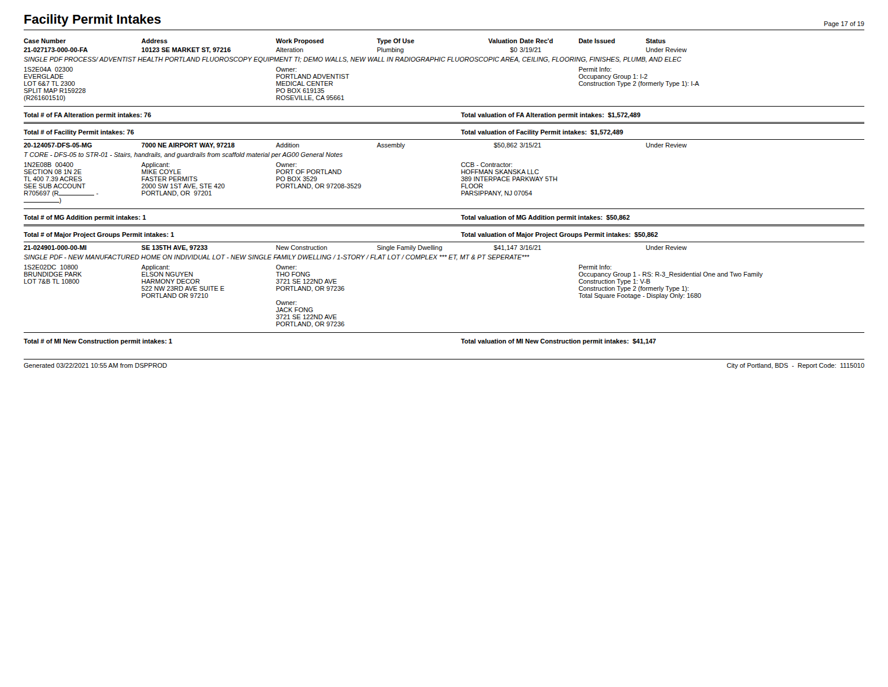Facility Permit Intakes
Page 17 of 19
| Case Number | Address | Work Proposed | Type Of Use | Valuation | Date Rec'd | Date Issued | Status |
| --- | --- | --- | --- | --- | --- | --- | --- |
| 21-027173-000-00-FA | 10123 SE MARKET ST, 97216 | Alteration | Plumbing | $0 | 3/19/21 | | Under Review |
| SINGLE PDF PROCESS/ ADVENTIST HEALTH PORTLAND FLUOROSCOPY EQUIPMENT TI; DEMO WALLS, NEW WALL IN RADIOGRAPHIC FLUOROSCOPIC AREA, CEILING, FLOORING, FINISHES, PLUMB, AND ELEC |
| 1S2E04A 02300 EVERGLADE LOT 6&7 TL 2300 SPLIT MAP R159228 (R261601510) | Owner: PORTLAND ADVENTIST MEDICAL CENTER PO BOX 619135 ROSEVILLE, CA 95661 | | Permit Info: Occupancy Group 1: I-2 Construction Type 2 (formerly Type 1): I-A |
| Total # of FA Alteration permit intakes: 76 | Total valuation of FA Alteration permit intakes: $1,572,489 |
| Total # of Facility Permit intakes: 76 | Total valuation of Facility Permit intakes: $1,572,489 |
| 20-124057-DFS-05-MG | 7000 NE AIRPORT WAY, 97218 | Addition | Assembly | $50,862 | 3/15/21 | | Under Review |
| T CORE - DFS-05 to STR-01 - Stairs, handrails, and guardrails from scaffold material per AG00 General Notes |
| 1N2E08B 00400 SECTION 08 1N 2E TL 400 7.39 ACRES SEE SUB ACCOUNT R705697 (R - ) | Applicant: MIKE COYLE FASTER PERMITS 2000 SW 1ST AVE, STE 420 PORTLAND, OR 97201 | Owner: PORT OF PORTLAND PO BOX 3529 PORTLAND, OR 97208-3529 | CCB - Contractor: HOFFMAN SKANSKA LLC 389 INTERPACE PARKWAY 5TH FLOOR PARSIPPANY, NJ 07054 | |
| Total # of MG Addition permit intakes: 1 | Total valuation of MG Addition permit intakes: $50,862 |
| Total # of Major Project Groups Permit intakes: 1 | Total valuation of Major Project Groups Permit intakes: $50,862 |
| 21-024901-000-00-MI | SE 135TH AVE, 97233 | New Construction | Single Family Dwelling | $41,147 | 3/16/21 | | Under Review |
| SINGLE PDF - NEW MANUFACTURED HOME ON INDIVIDUAL LOT - NEW SINGLE FAMILY DWELLING / 1-STORY / FLAT LOT / COMPLEX *** ET, MT & PT SEPERATE*** |
| 1S2E02DC 10800 BRUNDIDGE PARK LOT 7&B TL 10800 | Applicant: ELSON NGUYEN HARMONY DECOR 522 NW 23RD AVE SUITE E PORTLAND OR 97210 | Owner: THO FONG 3721 SE 122ND AVE PORTLAND, OR 97236 Owner: JACK FONG 3721 SE 122ND AVE PORTLAND, OR 97236 | | Permit Info: Occupancy Group 1 - RS: R-3_Residential One and Two Family Construction Type 1: V-B Construction Type 2 (formerly Type 1): Total Square Footage - Display Only: 1680 |
| Total # of MI New Construction permit intakes: 1 | Total valuation of MI New Construction permit intakes: $41,147 |
Generated 03/22/2021 10:55 AM from DSPPROD
City of Portland, BDS - Report Code: 1115010